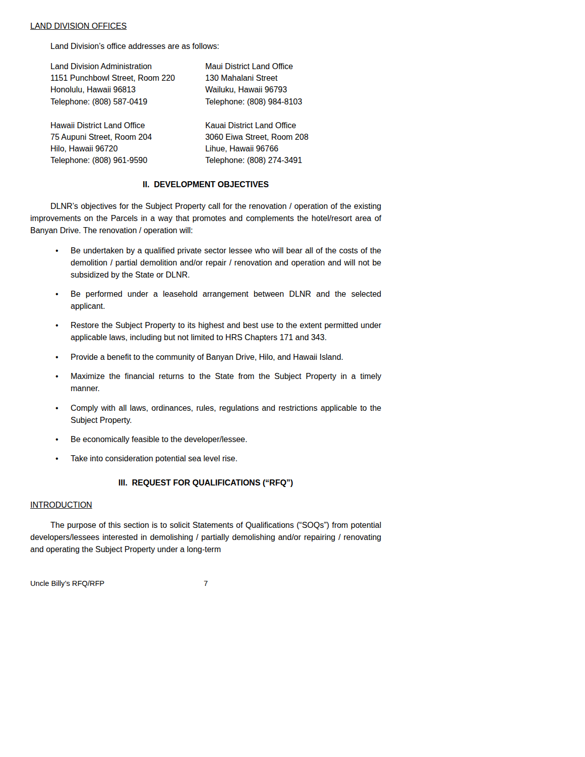LAND DIVISION OFFICES
Land Division’s office addresses are as follows:
| Land Division Administration 1151 Punchbowl Street, Room 220 Honolulu, Hawaii 96813 Telephone: (808) 587-0419 | Maui District Land Office 130 Mahalani Street Wailuku, Hawaii 96793 Telephone: (808) 984-8103 |
| Hawaii District Land Office 75 Aupuni Street, Room 204 Hilo, Hawaii 96720 Telephone: (808) 961-9590 | Kauai District Land Office 3060 Eiwa Street, Room 208 Lihue, Hawaii 96766 Telephone: (808) 274-3491 |
II. DEVELOPMENT OBJECTIVES
DLNR’s objectives for the Subject Property call for the renovation / operation of the existing improvements on the Parcels in a way that promotes and complements the hotel/resort area of Banyan Drive. The renovation / operation will:
Be undertaken by a qualified private sector lessee who will bear all of the costs of the demolition / partial demolition and/or repair / renovation and operation and will not be subsidized by the State or DLNR.
Be performed under a leasehold arrangement between DLNR and the selected applicant.
Restore the Subject Property to its highest and best use to the extent permitted under applicable laws, including but not limited to HRS Chapters 171 and 343.
Provide a benefit to the community of Banyan Drive, Hilo, and Hawaii Island.
Maximize the financial returns to the State from the Subject Property in a timely manner.
Comply with all laws, ordinances, rules, regulations and restrictions applicable to the Subject Property.
Be economically feasible to the developer/lessee.
Take into consideration potential sea level rise.
III. REQUEST FOR QUALIFICATIONS (“RFQ”)
INTRODUCTION
The purpose of this section is to solicit Statements of Qualifications (“SOQs”) from potential developers/lessees interested in demolishing / partially demolishing and/or repairing / renovating and operating the Subject Property under a long-term
Uncle Billy’s RFQ/RFP 7